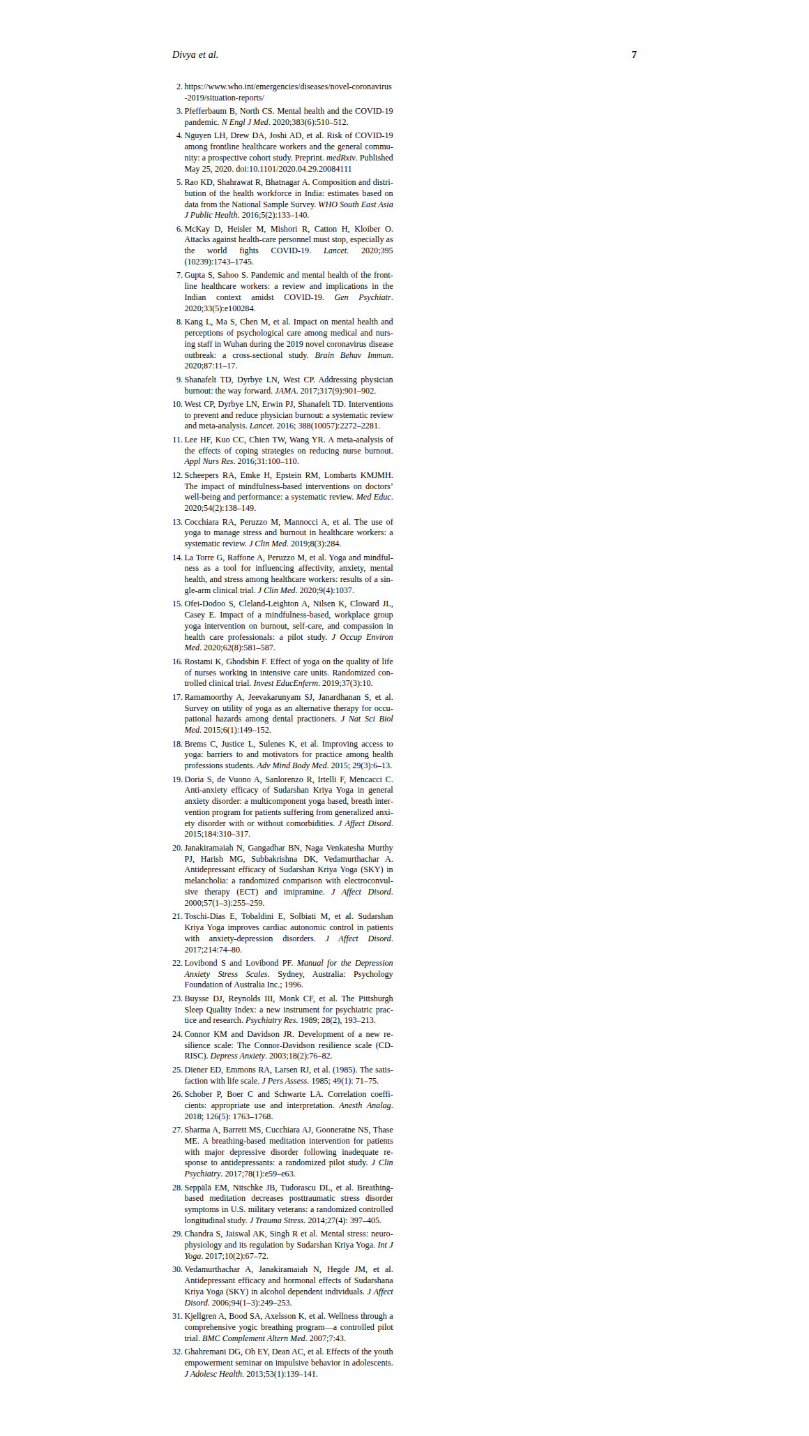Divya et al. 7
https://www.who.int/emergencies/diseases/novel-coronavirus-2019/situation-reports/
Pfefferbaum B, North CS. Mental health and the COVID-19 pandemic. N Engl J Med. 2020;383(6):510–512.
Nguyen LH, Drew DA, Joshi AD, et al. Risk of COVID-19 among frontline healthcare workers and the general community: a prospective cohort study. Preprint. medRxiv. Published May 25, 2020. doi:10.1101/2020.04.29.20084111
Rao KD, Shahrawat R, Bhatnagar A. Composition and distribution of the health workforce in India: estimates based on data from the National Sample Survey. WHO South East Asia J Public Health. 2016;5(2):133–140.
McKay D, Heisler M, Mishori R, Catton H, Kloiber O. Attacks against health-care personnel must stop, especially as the world fights COVID-19. Lancet. 2020;395 (10239):1743–1745.
Gupta S, Sahoo S. Pandemic and mental health of the front-line healthcare workers: a review and implications in the Indian context amidst COVID-19. Gen Psychiatr. 2020;33(5):e100284.
Kang L, Ma S, Chen M, et al. Impact on mental health and perceptions of psychological care among medical and nursing staff in Wuhan during the 2019 novel coronavirus disease outbreak: a cross-sectional study. Brain Behav Immun. 2020;87:11–17.
Shanafelt TD, Dyrbye LN, West CP. Addressing physician burnout: the way forward. JAMA. 2017;317(9):901–902.
West CP, Dyrbye LN, Erwin PJ, Shanafelt TD. Interventions to prevent and reduce physician burnout: a systematic review and meta-analysis. Lancet. 2016; 388(10057):2272–2281.
Lee HF, Kuo CC, Chien TW, Wang YR. A meta-analysis of the effects of coping strategies on reducing nurse burnout. Appl Nurs Res. 2016;31:100–110.
Scheepers RA, Emke H, Epstein RM, Lombarts KMJMH. The impact of mindfulness-based interventions on doctors’ well-being and performance: a systematic review. Med Educ. 2020;54(2):138–149.
Cocchiara RA, Peruzzo M, Mannocci A, et al. The use of yoga to manage stress and burnout in healthcare workers: a systematic review. J Clin Med. 2019;8(3):284.
La Torre G, Raffone A, Peruzzo M, et al. Yoga and mindfulness as a tool for influencing affectivity, anxiety, mental health, and stress among healthcare workers: results of a single-arm clinical trial. J Clin Med. 2020;9(4):1037.
Ofei-Dodoo S, Cleland-Leighton A, Nilsen K, Cloward JL, Casey E. Impact of a mindfulness-based, workplace group yoga intervention on burnout, self-care, and compassion in health care professionals: a pilot study. J Occup Environ Med. 2020;62(8):581–587.
Rostami K, Ghodsbin F. Effect of yoga on the quality of life of nurses working in intensive care units. Randomized controlled clinical trial. Invest EducEnferm. 2019;37(3):10.
Ramamoorthy A, Jeevakarunyam SJ, Janardhanan S, et al. Survey on utility of yoga as an alternative therapy for occupational hazards among dental practioners. J Nat Sci Biol Med. 2015;6(1):149–152.
Brems C, Justice L, Sulenes K, et al. Improving access to yoga: barriers to and motivators for practice among health professions students. Adv Mind Body Med. 2015; 29(3):6–13.
Doria S, de Vuono A, Sanlorenzo R, Irtelli F, Mencacci C. Anti-anxiety efficacy of Sudarshan Kriya Yoga in general anxiety disorder: a multicomponent yoga based, breath intervention program for patients suffering from generalized anxiety disorder with or without comorbidities. J Affect Disord. 2015;184:310–317.
Janakiramaiah N, Gangadhar BN, Naga Venkatesha Murthy PJ, Harish MG, Subbakrishna DK, Vedamurthachar A. Antidepressant efficacy of Sudarshan Kriya Yoga (SKY) in melancholia: a randomized comparison with electroconvulsive therapy (ECT) and imipramine. J Affect Disord. 2000;57(1–3):255–259.
Toschi-Dias E, Tobaldini E, Solbiati M, et al. Sudarshan Kriya Yoga improves cardiac autonomic control in patients with anxiety-depression disorders. J Affect Disord. 2017;214:74–80.
Lovibond S and Lovibond PF. Manual for the Depression Anxiety Stress Scales. Sydney, Australia: Psychology Foundation of Australia Inc.; 1996.
Buysse DJ, Reynolds III, Monk CF, et al. The Pittsburgh Sleep Quality Index: a new instrument for psychiatric practice and research. Psychiatry Res. 1989; 28(2), 193–213.
Connor KM and Davidson JR. Development of a new resilience scale: The Connor-Davidson resilience scale (CD-RISC). Depress Anxiety. 2003;18(2):76–82.
Diener ED, Emmons RA, Larsen RJ, et al. (1985). The satisfaction with life scale. J Pers Assess. 1985; 49(1): 71–75.
Schober P, Boer C and Schwarte LA. Correlation coefficients: appropriate use and interpretation. Anesth Analag. 2018; 126(5): 1763–1768.
Sharma A, Barrett MS, Cucchiara AJ, Gooneratne NS, Thase ME. A breathing-based meditation intervention for patients with major depressive disorder following inadequate response to antidepressants: a randomized pilot study. J Clin Psychiatry. 2017;78(1):e59–e63.
Seppälä EM, Nitschke JB, Tudorascu DL, et al. Breathing-based meditation decreases posttraumatic stress disorder symptoms in U.S. military veterans: a randomized controlled longitudinal study. J Trauma Stress. 2014;27(4): 397–405.
Chandra S, Jaiswal AK, Singh R et al. Mental stress: neurophysiology and its regulation by Sudarshan Kriya Yoga. Int J Yoga. 2017;10(2):67–72.
Vedamurthachar A, Janakiramaiah N, Hegde JM, et al. Antidepressant efficacy and hormonal effects of Sudarshana Kriya Yoga (SKY) in alcohol dependent individuals. J Affect Disord. 2006;94(1–3):249–253.
Kjellgren A, Bood SA, Axelsson K, et al. Wellness through a comprehensive yogic breathing program—a controlled pilot trial. BMC Complement Altern Med. 2007;7:43.
Ghahremani DG, Oh EY, Dean AC, et al. Effects of the youth empowerment seminar on impulsive behavior in adolescents. J Adolesc Health. 2013;53(1):139–141.